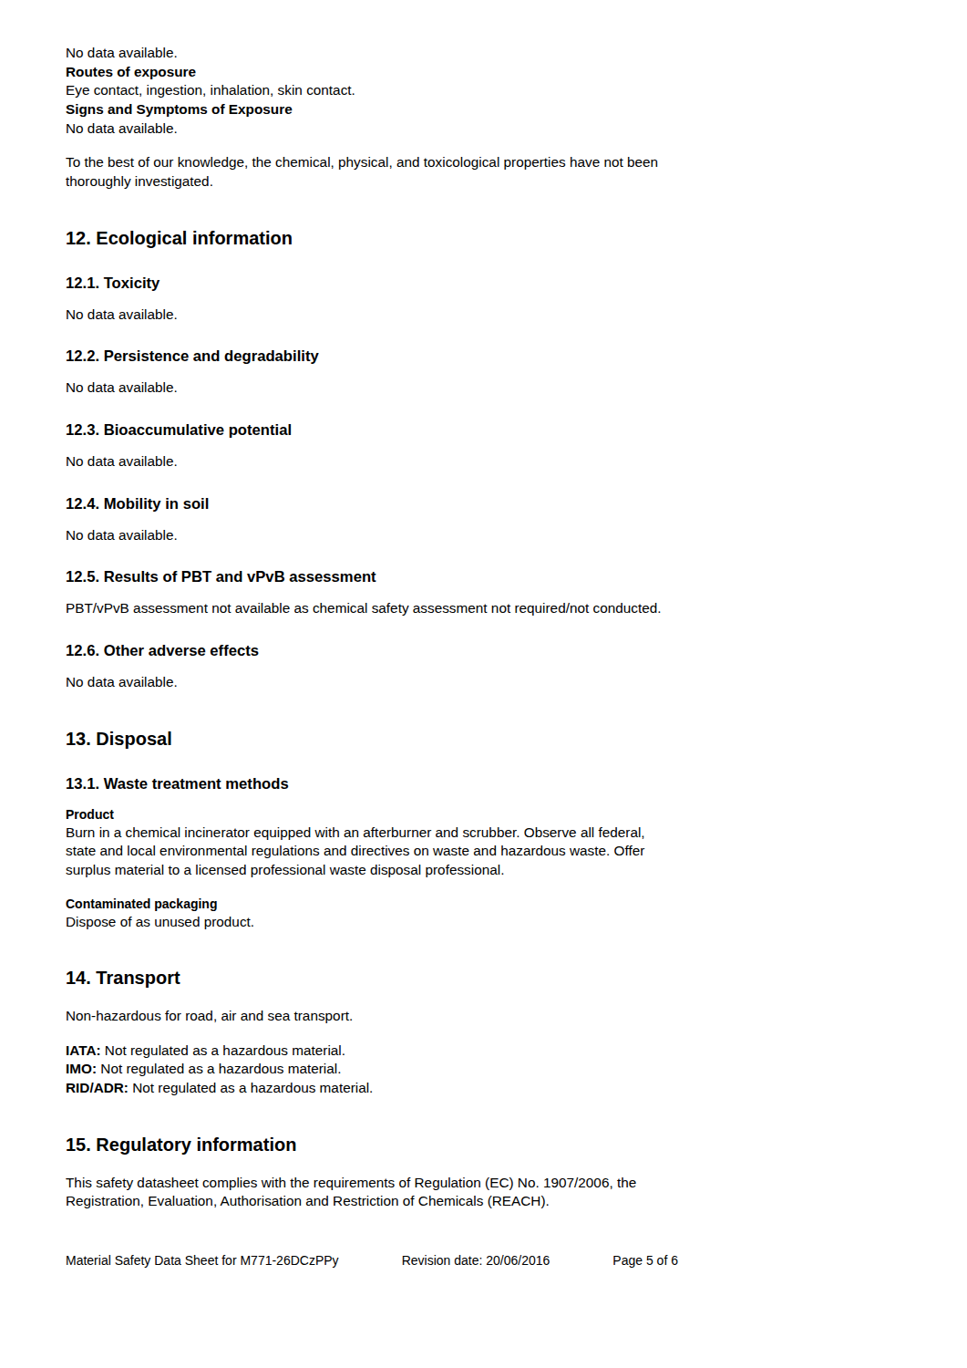No data available.
Routes of exposure
Eye contact, ingestion, inhalation, skin contact.
Signs and Symptoms of Exposure
No data available.
To the best of our knowledge, the chemical, physical, and toxicological properties have not been thoroughly investigated.
12. Ecological information
12.1. Toxicity
No data available.
12.2. Persistence and degradability
No data available.
12.3. Bioaccumulative potential
No data available.
12.4. Mobility in soil
No data available.
12.5. Results of PBT and vPvB assessment
PBT/vPvB assessment not available as chemical safety assessment not required/not conducted.
12.6. Other adverse effects
No data available.
13. Disposal
13.1. Waste treatment methods
Product
Burn in a chemical incinerator equipped with an afterburner and scrubber. Observe all federal, state and local environmental regulations and directives on waste and hazardous waste. Offer surplus material to a licensed professional waste disposal professional.
Contaminated packaging
Dispose of as unused product.
14. Transport
Non-hazardous for road, air and sea transport.
IATA: Not regulated as a hazardous material.
IMO: Not regulated as a hazardous material.
RID/ADR: Not regulated as a hazardous material.
15. Regulatory information
This safety datasheet complies with the requirements of Regulation (EC) No. 1907/2006, the Registration, Evaluation, Authorisation and Restriction of Chemicals (REACH).
Material Safety Data Sheet for M771-26DCzPPy Revision date: 20/06/2016 Page 5 of 6